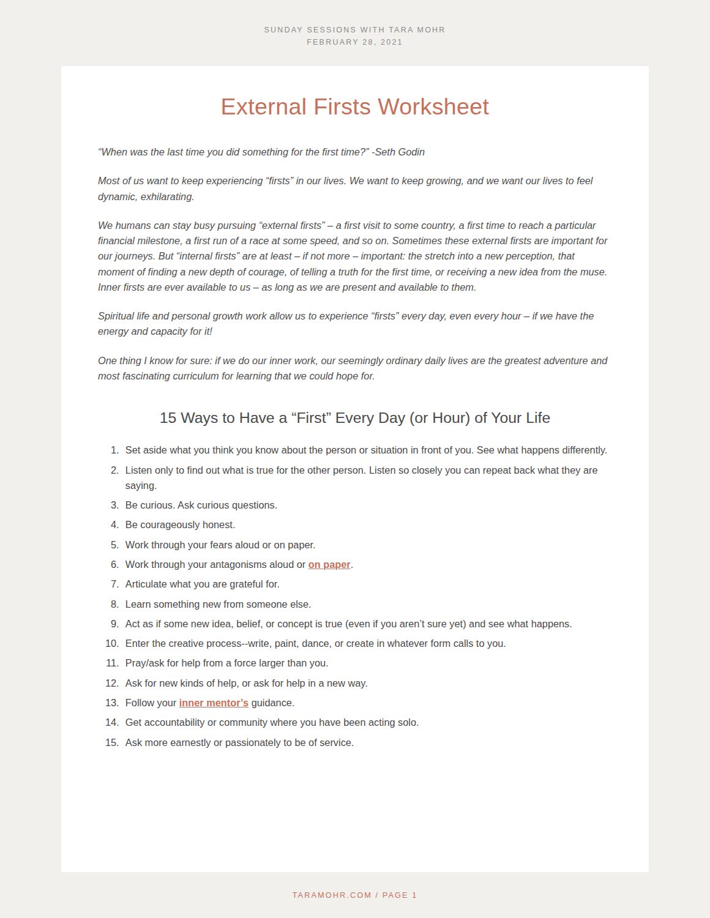Sunday Sessions with Tara Mohr
February 28, 2021
External Firsts Worksheet
“When was the last time you did something for the first time?” -Seth Godin
Most of us want to keep experiencing “firsts” in our lives. We want to keep growing, and we want our lives to feel dynamic, exhilarating.
We humans can stay busy pursuing “external firsts” – a first visit to some country, a first time to reach a particular financial milestone, a first run of a race at some speed, and so on. Sometimes these external firsts are important for our journeys. But “internal firsts” are at least – if not more – important: the stretch into a new perception, that moment of finding a new depth of courage, of telling a truth for the first time, or receiving a new idea from the muse. Inner firsts are ever available to us – as long as we are present and available to them.
Spiritual life and personal growth work allow us to experience “firsts” every day, even every hour – if we have the energy and capacity for it!
One thing I know for sure: if we do our inner work, our seemingly ordinary daily lives are the greatest adventure and most fascinating curriculum for learning that we could hope for.
15 Ways to Have a “First” Every Day (or Hour) of Your Life
Set aside what you think you know about the person or situation in front of you. See what happens differently.
Listen only to find out what is true for the other person. Listen so closely you can repeat back what they are saying.
Be curious. Ask curious questions.
Be courageously honest.
Work through your fears aloud or on paper.
Work through your antagonisms aloud or on paper.
Articulate what you are grateful for.
Learn something new from someone else.
Act as if some new idea, belief, or concept is true (even if you aren’t sure yet) and see what happens.
Enter the creative process--write, paint, dance, or create in whatever form calls to you.
Pray/ask for help from a force larger than you.
Ask for new kinds of help, or ask for help in a new way.
Follow your inner mentor’s guidance.
Get accountability or community where you have been acting solo.
Ask more earnestly or passionately to be of service.
taramohr.com / Page 1